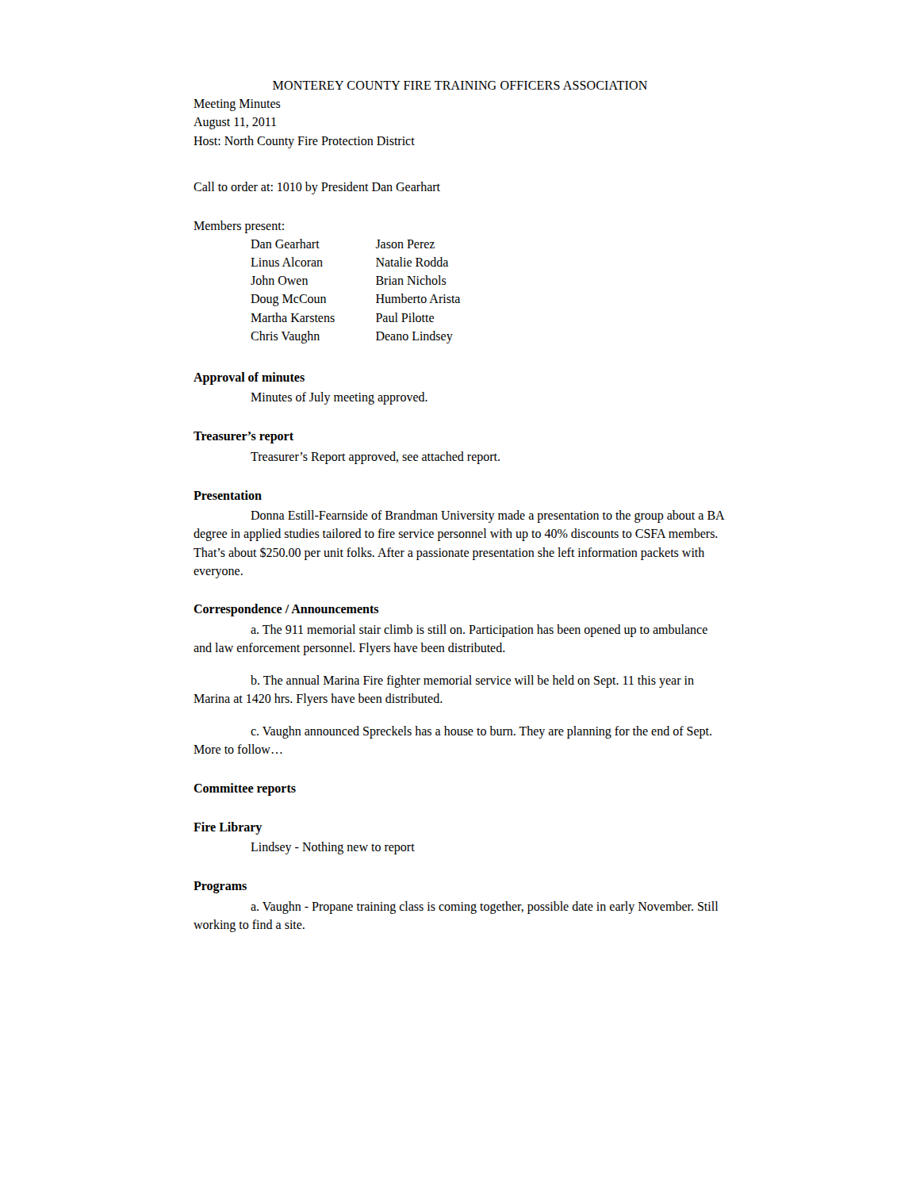MONTEREY COUNTY FIRE TRAINING OFFICERS ASSOCIATION
Meeting Minutes
August 11, 2011
Host: North County Fire Protection District
Call to order at: 1010 by President Dan Gearhart
Members present:
| Dan Gearhart | Jason Perez |
| Linus Alcoran | Natalie Rodda |
| John Owen | Brian Nichols |
| Doug McCoun | Humberto Arista |
| Martha Karstens | Paul Pilotte |
| Chris Vaughn | Deano Lindsey |
Approval of minutes
Minutes of July meeting approved.
Treasurer’s report
Treasurer’s Report approved, see attached report.
Presentation
Donna Estill-Fearnside of Brandman University made a presentation to the group about a BA degree in applied studies tailored to fire service personnel with up to 40% discounts to CSFA members. That’s about $250.00 per unit folks. After a passionate presentation she left information packets with everyone.
Correspondence / Announcements
a. The 911 memorial stair climb is still on. Participation has been opened up to ambulance and law enforcement personnel. Flyers have been distributed.
b. The annual Marina Fire fighter memorial service will be held on Sept. 11 this year in Marina at 1420 hrs. Flyers have been distributed.
c. Vaughn announced Spreckels has a house to burn. They are planning for the end of Sept. More to follow…
Committee reports
Fire Library
Lindsey - Nothing new to report
Programs
a. Vaughn - Propane training class is coming together, possible date in early November. Still working to find a site.